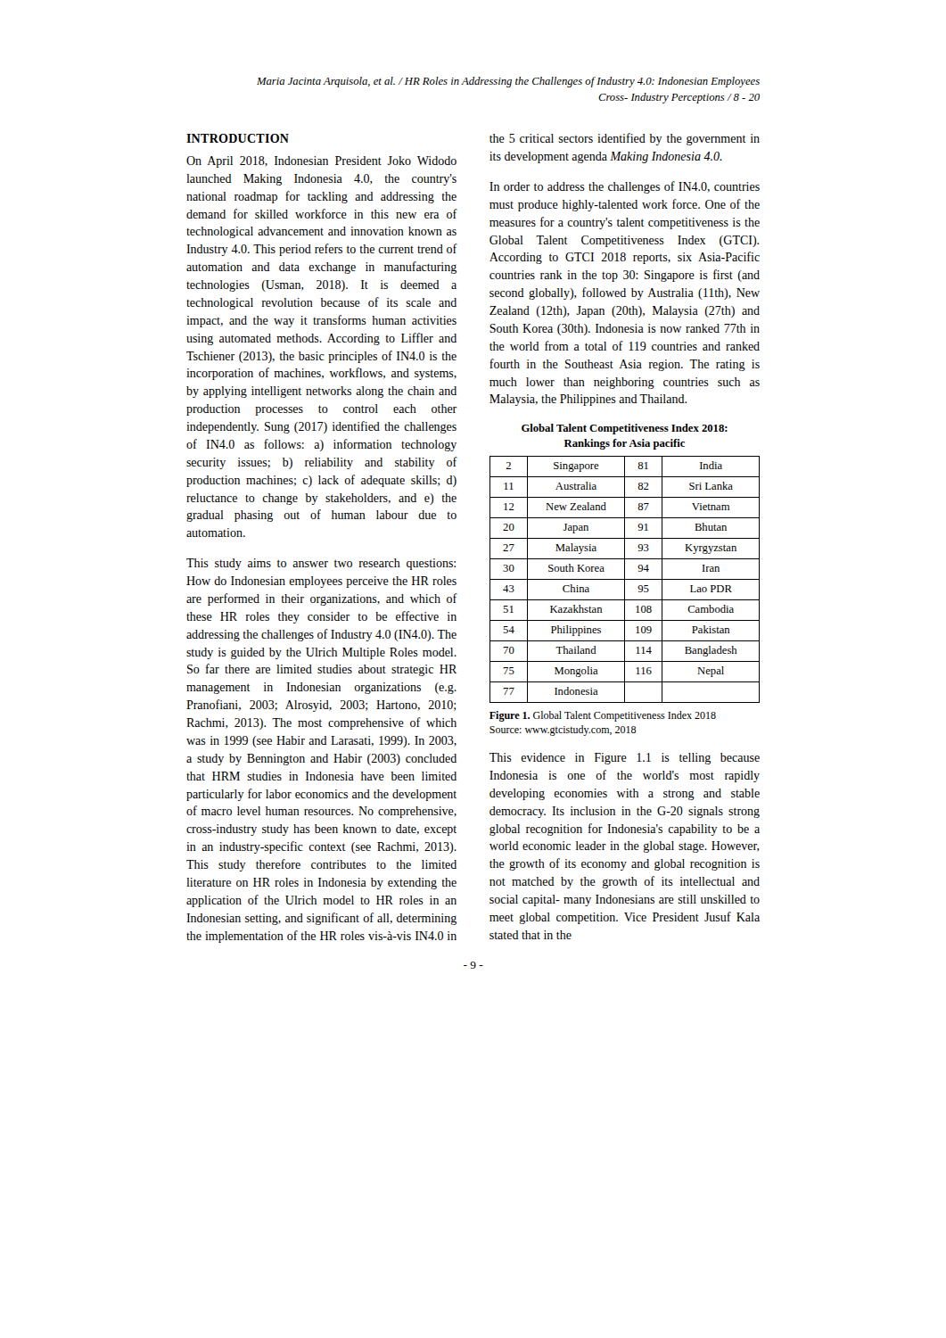Maria Jacinta Arquisola, et al. / HR Roles in Addressing the Challenges of Industry 4.0: Indonesian Employees
Cross- Industry Perceptions / 8 - 20
INTRODUCTION
On April 2018, Indonesian President Joko Widodo launched Making Indonesia 4.0, the country's national roadmap for tackling and addressing the demand for skilled workforce in this new era of technological advancement and innovation known as Industry 4.0. This period refers to the current trend of automation and data exchange in manufacturing technologies (Usman, 2018). It is deemed a technological revolution because of its scale and impact, and the way it transforms human activities using automated methods. According to Liffler and Tschiener (2013), the basic principles of IN4.0 is the incorporation of machines, workflows, and systems, by applying intelligent networks along the chain and production processes to control each other independently. Sung (2017) identified the challenges of IN4.0 as follows: a) information technology security issues; b) reliability and stability of production machines; c) lack of adequate skills; d) reluctance to change by stakeholders, and e) the gradual phasing out of human labour due to automation.
This study aims to answer two research questions: How do Indonesian employees perceive the HR roles are performed in their organizations, and which of these HR roles they consider to be effective in addressing the challenges of Industry 4.0 (IN4.0). The study is guided by the Ulrich Multiple Roles model. So far there are limited studies about strategic HR management in Indonesian organizations (e.g. Pranofiani, 2003; Alrosyid, 2003; Hartono, 2010; Rachmi, 2013). The most comprehensive of which was in 1999 (see Habir and Larasati, 1999). In 2003, a study by Bennington and Habir (2003) concluded that HRM studies in Indonesia have been limited particularly for labor economics and the development of macro level human resources. No comprehensive, cross-industry study has been known to date, except in an industry-specific context (see Rachmi, 2013). This study therefore contributes to the limited literature on HR roles in Indonesia by extending the application of the Ulrich model to HR roles in an Indonesian setting, and significant of all, determining the implementation of the HR roles vis-à-vis IN4.0 in the 5 critical sectors identified by the government in its development agenda Making Indonesia 4.0.
In order to address the challenges of IN4.0, countries must produce highly-talented work force. One of the measures for a country's talent competitiveness is the Global Talent Competitiveness Index (GTCI). According to GTCI 2018 reports, six Asia-Pacific countries rank in the top 30: Singapore is first (and second globally), followed by Australia (11th), New Zealand (12th), Japan (20th), Malaysia (27th) and South Korea (30th). Indonesia is now ranked 77th in the world from a total of 119 countries and ranked fourth in the Southeast Asia region. The rating is much lower than neighboring countries such as Malaysia, the Philippines and Thailand.
Global Talent Competitiveness Index 2018:
Rankings for Asia pacific
| 2 | Singapore | 81 | India |
| 11 | Australia | 82 | Sri Lanka |
| 12 | New Zealand | 87 | Vietnam |
| 20 | Japan | 91 | Bhutan |
| 27 | Malaysia | 93 | Kyrgyzstan |
| 30 | South Korea | 94 | Iran |
| 43 | China | 95 | Lao PDR |
| 51 | Kazakhstan | 108 | Cambodia |
| 54 | Philippines | 109 | Pakistan |
| 70 | Thailand | 114 | Bangladesh |
| 75 | Mongolia | 116 | Nepal |
| 77 | Indonesia | | |
Figure 1. Global Talent Competitiveness Index 2018
Source: www.gtcistudy.com, 2018
This evidence in Figure 1.1 is telling because Indonesia is one of the world's most rapidly developing economies with a strong and stable democracy. Its inclusion in the G-20 signals strong global recognition for Indonesia's capability to be a world economic leader in the global stage. However, the growth of its economy and global recognition is not matched by the growth of its intellectual and social capital- many Indonesians are still unskilled to meet global competition. Vice President Jusuf Kala stated that in the
- 9 -